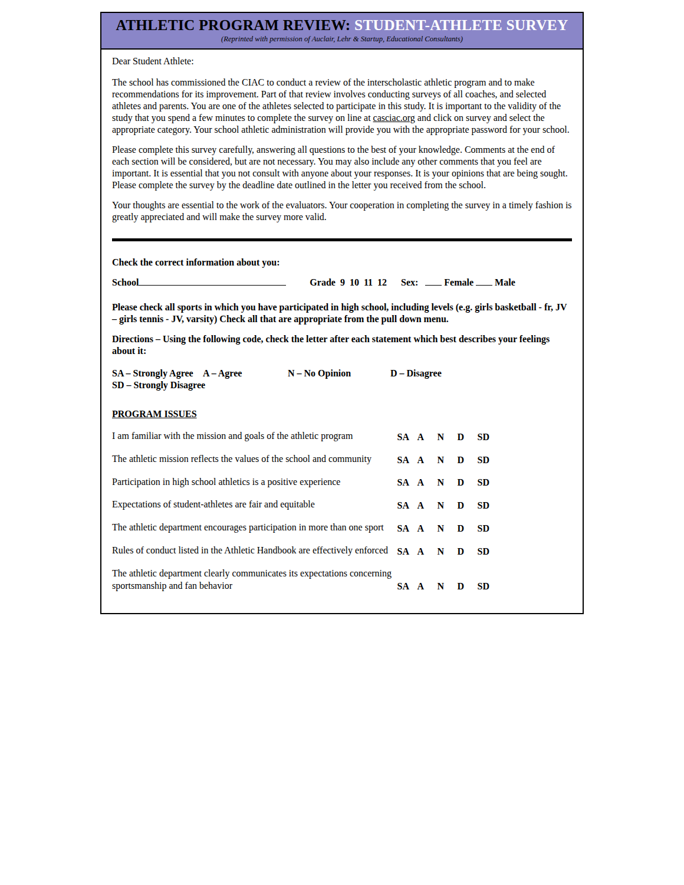ATHLETIC PROGRAM REVIEW: STUDENT-ATHLETE SURVEY
(Reprinted with permission of Auclair, Lehr & Startup, Educational Consultants)
Dear Student Athlete:
The school has commissioned the CIAC to conduct a review of the interscholastic athletic program and to make recommendations for its improvement. Part of that review involves conducting surveys of all coaches, and selected athletes and parents. You are one of the athletes selected to participate in this study. It is important to the validity of the study that you spend a few minutes to complete the survey on line at casciac.org and click on survey and select the appropriate category. Your school athletic administration will provide you with the appropriate password for your school.
Please complete this survey carefully, answering all questions to the best of your knowledge. Comments at the end of each section will be considered, but are not necessary. You may also include any other comments that you feel are important. It is essential that you not consult with anyone about your responses. It is your opinions that are being sought. Please complete the survey by the deadline date outlined in the letter you received from the school.
Your thoughts are essential to the work of the evaluators. Your cooperation in completing the survey in a timely fashion is greatly appreciated and will make the survey more valid.
Check the correct information about you:
School Grade 9 10 11 12 Sex: Female Male
Please check all sports in which you have participated in high school, including levels (e.g. girls basketball - fr, JV – girls tennis - JV, varsity) Check all that are appropriate from the pull down menu.
Directions – Using the following code, check the letter after each statement which best describes your feelings about it:
SA – Strongly Agree A – Agree N – No Opinion D – Disagree SD – Strongly Disagree
PROGRAM ISSUES
| I am familiar with the mission and goals of the athletic program | SA A N D SD |
| The athletic mission reflects the values of the school and community | SA A N D SD |
| Participation in high school athletics is a positive experience | SA A N D SD |
| Expectations of student-athletes are fair and equitable | SA A N D SD |
| The athletic department encourages participation in more than one sport | SA A N D SD |
| Rules of conduct listed in the Athletic Handbook are effectively enforced | SA A N D SD |
| The athletic department clearly communicates its expectations concerning sportsmanship and fan behavior | SA A N D SD |